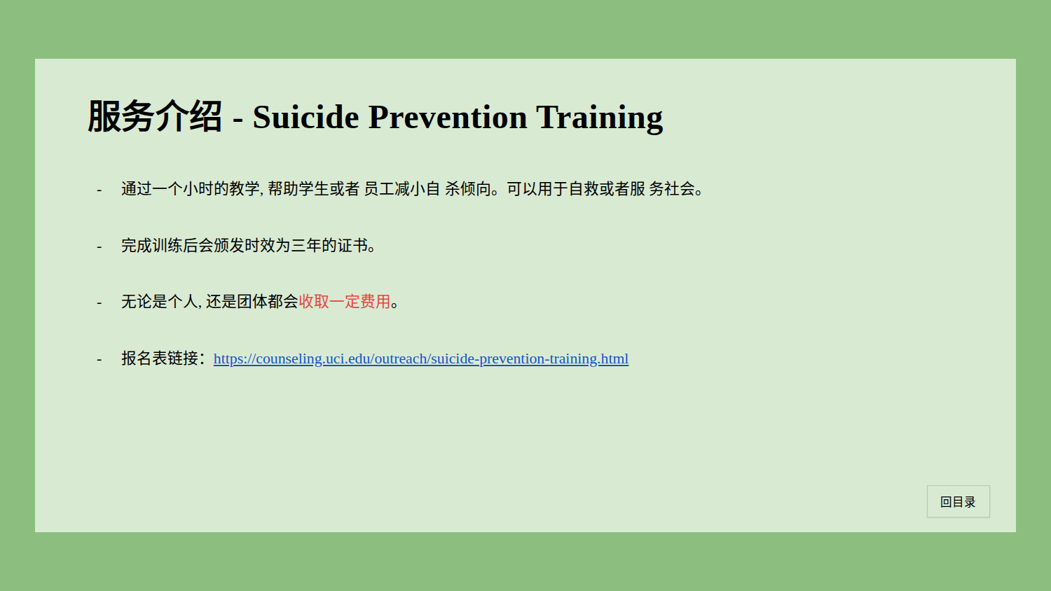服务介绍 - Suicide Prevention Training
通过一个小时的教学, 帮助学生或者 员工减小自 杀倾向。可以用于自救或者服 务社会。
完成训练后会颁发时效为三年的证书。
无论是个人, 还是团体都会收取一定费用。
报名表链接：https://counseling.uci.edu/outreach/suicide-prevention-training.html
回目录